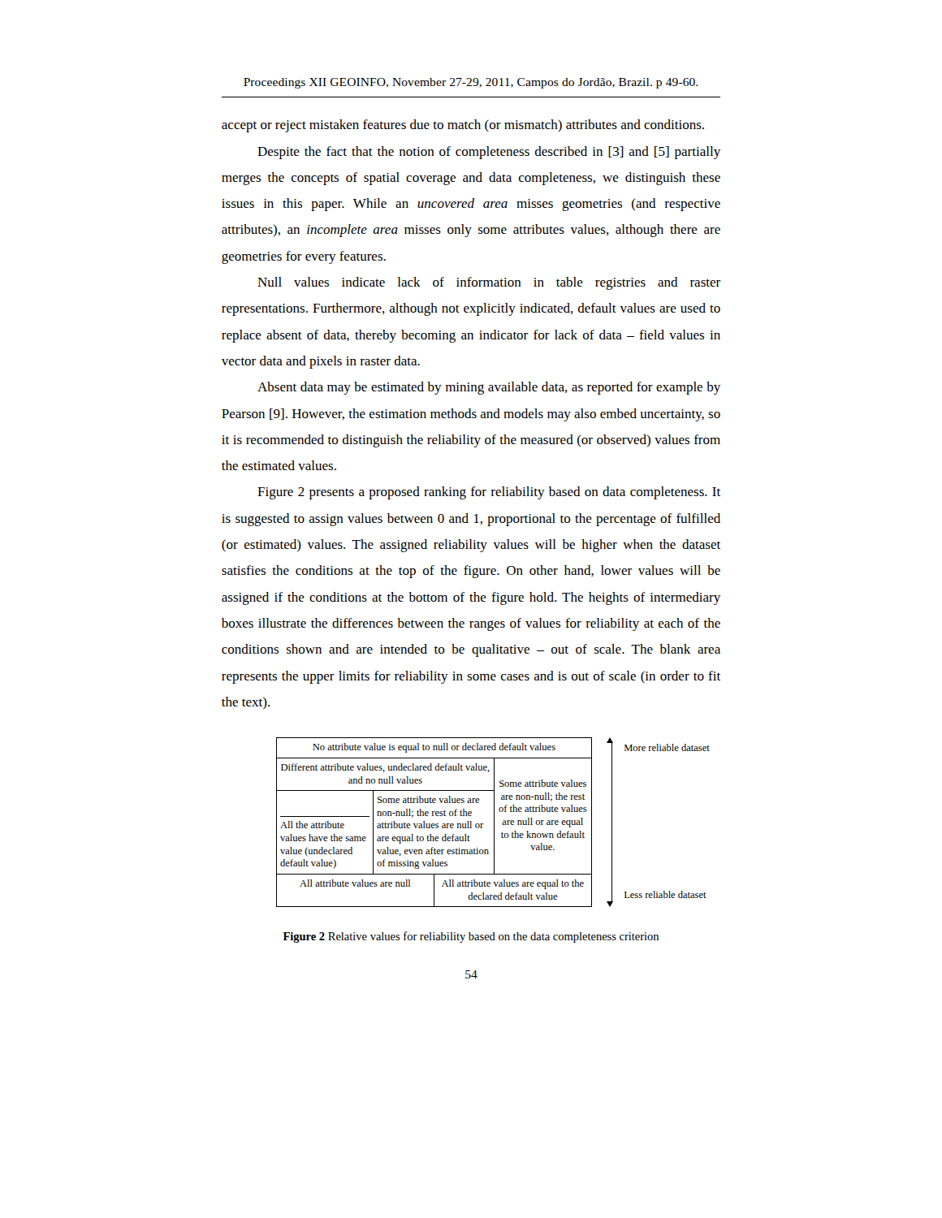Proceedings XII GEOINFO, November 27-29, 2011, Campos do Jordão, Brazil. p 49-60.
accept or reject mistaken features due to match (or mismatch) attributes and conditions.
Despite the fact that the notion of completeness described in [3] and [5] partially merges the concepts of spatial coverage and data completeness, we distinguish these issues in this paper. While an uncovered area misses geometries (and respective attributes), an incomplete area misses only some attributes values, although there are geometries for every features.
Null values indicate lack of information in table registries and raster representations. Furthermore, although not explicitly indicated, default values are used to replace absent of data, thereby becoming an indicator for lack of data – field values in vector data and pixels in raster data.
Absent data may be estimated by mining available data, as reported for example by Pearson [9]. However, the estimation methods and models may also embed uncertainty, so it is recommended to distinguish the reliability of the measured (or observed) values from the estimated values.
Figure 2 presents a proposed ranking for reliability based on data completeness. It is suggested to assign values between 0 and 1, proportional to the percentage of fulfilled (or estimated) values. The assigned reliability values will be higher when the dataset satisfies the conditions at the top of the figure. On other hand, lower values will be assigned if the conditions at the bottom of the figure hold. The heights of intermediary boxes illustrate the differences between the ranges of values for reliability at each of the conditions shown and are intended to be qualitative – out of scale. The blank area represents the upper limits for reliability in some cases and is out of scale (in order to fit the text).
No attribute value is equal to null or declared default values
Different attribute values, undeclared default value, and no null values
All the attribute values have the same value (undeclared default value)
Some attribute values are non-null; the rest of the attribute values are null or are equal to the default value, even after estimation of missing values
Some attribute values are non-null; the rest of the attribute values are null or are equal to the known default value.
All attribute values are null
All attribute values are equal to the declared default value
More reliable dataset
Less reliable dataset
Figure 2 Relative values for reliability based on the data completeness criterion
54